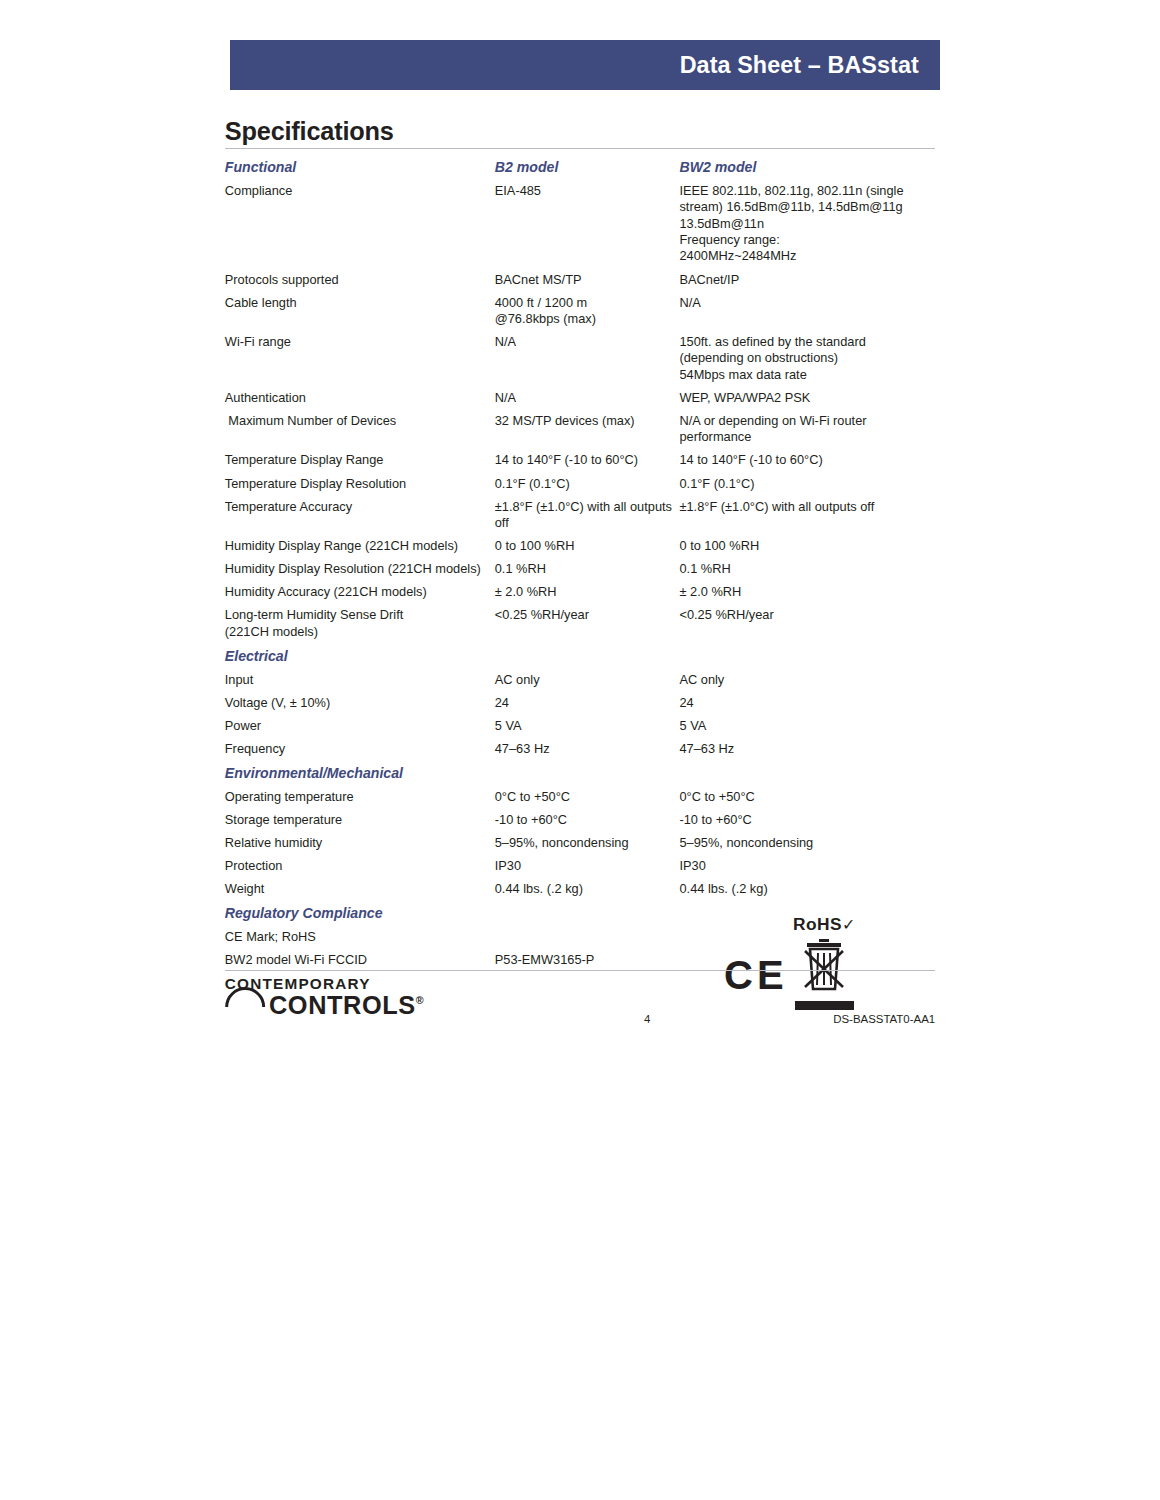Data Sheet – BASstat
Specifications
| Functional | B2 model | BW2 model |
| Compliance | EIA-485 | IEEE 802.11b, 802.11g, 802.11n (single stream) 16.5dBm@11b, 14.5dBm@11g 13.5dBm@11n Frequency range: 2400MHz~2484MHz |
| Protocols supported | BACnet MS/TP | BACnet/IP |
| Cable length | 4000 ft / 1200 m @76.8kbps (max) | N/A |
| Wi-Fi range | N/A | 150ft. as defined by the standard (depending on obstructions) 54Mbps max data rate |
| Authentication | N/A | WEP, WPA/WPA2 PSK |
| Maximum Number of Devices | 32 MS/TP devices (max) | N/A or depending on Wi-Fi router performance |
| Temperature Display Range | 14 to 140°F (-10 to 60°C) | 14 to 140°F (-10 to 60°C) |
| Temperature Display Resolution | 0.1°F (0.1°C) | 0.1°F (0.1°C) |
| Temperature Accuracy | ±1.8°F (±1.0°C) with all outputs off | ±1.8°F (±1.0°C) with all outputs off |
| Humidity Display Range (221CH models) | 0 to 100 %RH | 0 to 100 %RH |
| Humidity Display Resolution (221CH models) | 0.1 %RH | 0.1 %RH |
| Humidity Accuracy (221CH models) | ± 2.0 %RH | ± 2.0 %RH |
| Long-term Humidity Sense Drift (221CH models) | <0.25 %RH/year | <0.25 %RH/year |
| Electrical |
| Input | AC only | AC only |
| Voltage (V, ± 10%) | 24 | 24 |
| Power | 5 VA | 5 VA |
| Frequency | 47–63 Hz | 47–63 Hz |
| Environmental/Mechanical |
| Operating temperature | 0°C to +50°C | 0°C to +50°C |
| Storage temperature | -10 to +60°C | -10 to +60°C |
| Relative humidity | 5–95%, noncondensing | 5–95%, noncondensing |
| Protection | IP30 | IP30 |
| Weight | 0.44 lbs. (.2 kg) | 0.44 lbs. (.2 kg) |
| Regulatory Compliance |
| CE Mark; RoHS | | |
| BW2 model Wi-Fi FCCID | P53-EMW3165-P | |
C E
RoHS✓
CONTEMPORARY
CONTROLS®
4
DS-BASSTAT0-AA1